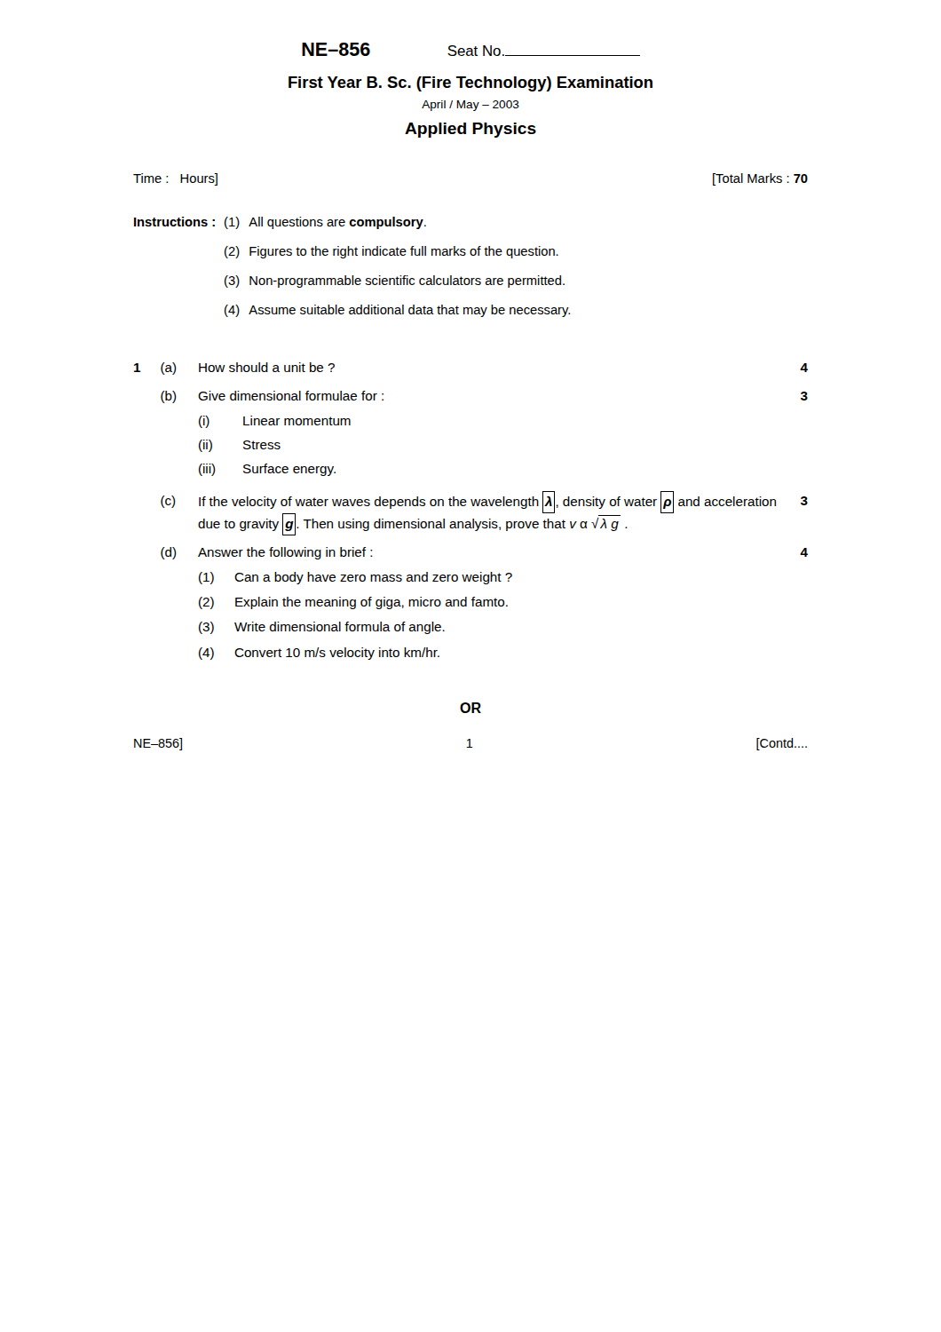NE–856 Seat No.
First Year B. Sc. (Fire Technology) Examination
April / May – 2003
Applied Physics
Time : Hours] [Total Marks : 70
Instructions :
(1) All questions are compulsory.
(2) Figures to the right indicate full marks of the question.
(3) Non-programmable scientific calculators are permitted.
(4) Assume suitable additional data that may be necessary.
1
(a)
4 How should a unit be ?
(b)
3 Give dimensional formulae for :
(i) Linear momentum
(ii) Stress
(iii) Surface energy.
(c)
3 If the velocity of water waves depends on the wavelength λ, density of water ρ and acceleration due to gravity g. Then using dimensional analysis, prove that v α √λ g .
(d)
4 Answer the following in brief :
(1) Can a body have zero mass and zero weight ?
(2) Explain the meaning of giga, micro and famto.
(3) Write dimensional formula of angle.
(4) Convert 10 m/s velocity into km/hr.
OR
NE–856] 1 [Contd....